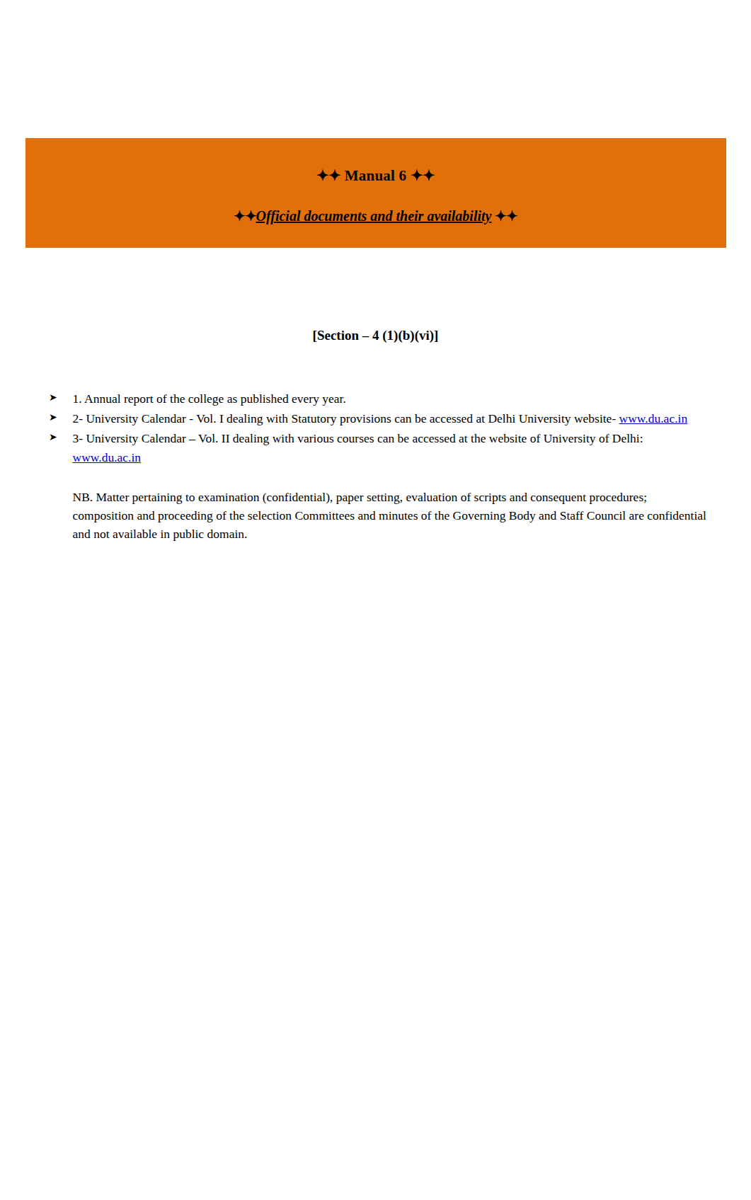✦✦ Manual 6 ✦✦
✦✦Official documents and their availability ✦✦
[Section – 4 (1)(b)(vi)]
1. Annual report of the college as published every year.
2- University Calendar - Vol. I dealing with Statutory provisions can be accessed at Delhi University website- www.du.ac.in
3- University Calendar – Vol. II dealing with various courses can be accessed at the website of University of Delhi: www.du.ac.in
NB. Matter pertaining to examination (confidential), paper setting, evaluation of scripts and consequent procedures; composition and proceeding of the selection Committees and minutes of the Governing Body and Staff Council are confidential and not available in public domain.